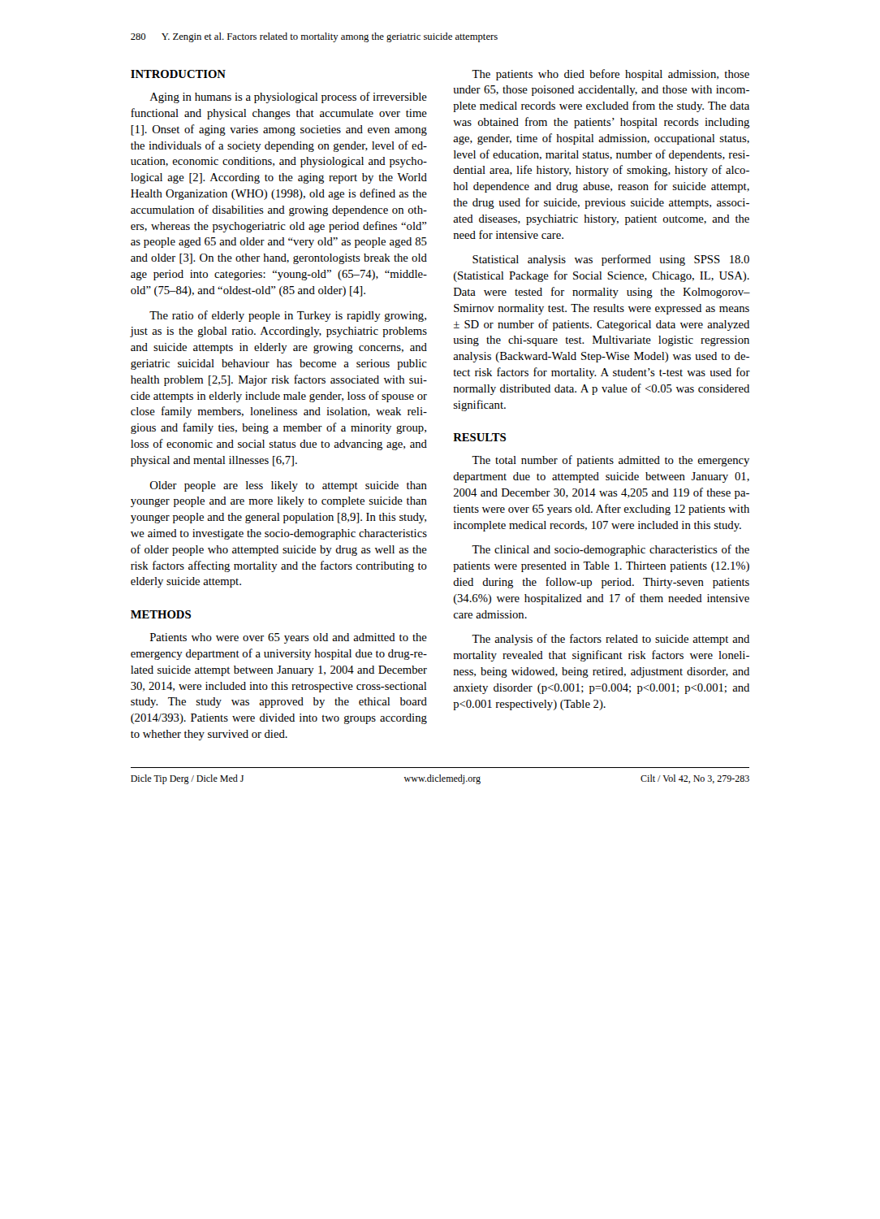280 Y. Zengin et al. Factors related to mortality among the geriatric suicide attempters
INTRODUCTION
Aging in humans is a physiological process of irreversible functional and physical changes that accumulate over time [1]. Onset of aging varies among societies and even among the individuals of a society depending on gender, level of education, economic conditions, and physiological and psychological age [2]. According to the aging report by the World Health Organization (WHO) (1998), old age is defined as the accumulation of disabilities and growing dependence on others, whereas the psychogeriatric old age period defines “old” as people aged 65 and older and “very old” as people aged 85 and older [3]. On the other hand, gerontologists break the old age period into categories: “young-old” (65–74), “middle-old” (75–84), and “oldest-old” (85 and older) [4].
The ratio of elderly people in Turkey is rapidly growing, just as is the global ratio. Accordingly, psychiatric problems and suicide attempts in elderly are growing concerns, and geriatric suicidal behaviour has become a serious public health problem [2,5]. Major risk factors associated with suicide attempts in elderly include male gender, loss of spouse or close family members, loneliness and isolation, weak religious and family ties, being a member of a minority group, loss of economic and social status due to advancing age, and physical and mental illnesses [6,7].
Older people are less likely to attempt suicide than younger people and are more likely to complete suicide than younger people and the general population [8,9]. In this study, we aimed to investigate the socio-demographic characteristics of older people who attempted suicide by drug as well as the risk factors affecting mortality and the factors contributing to elderly suicide attempt.
METHODS
Patients who were over 65 years old and admitted to the emergency department of a university hospital due to drug-related suicide attempt between January 1, 2004 and December 30, 2014, were included into this retrospective cross-sectional study. The study was approved by the ethical board (2014/393). Patients were divided into two groups according to whether they survived or died.
The patients who died before hospital admission, those under 65, those poisoned accidentally, and those with incomplete medical records were excluded from the study. The data was obtained from the patients’ hospital records including age, gender, time of hospital admission, occupational status, level of education, marital status, number of dependents, residential area, life history, history of smoking, history of alcohol dependence and drug abuse, reason for suicide attempt, the drug used for suicide, previous suicide attempts, associated diseases, psychiatric history, patient outcome, and the need for intensive care.
Statistical analysis was performed using SPSS 18.0 (Statistical Package for Social Science, Chicago, IL, USA). Data were tested for normality using the Kolmogorov–Smirnov normality test. The results were expressed as means ± SD or number of patients. Categorical data were analyzed using the chi-square test. Multivariate logistic regression analysis (Backward-Wald Step-Wise Model) was used to detect risk factors for mortality. A student’s t-test was used for normally distributed data. A p value of <0.05 was considered significant.
RESULTS
The total number of patients admitted to the emergency department due to attempted suicide between January 01, 2004 and December 30, 2014 was 4,205 and 119 of these patients were over 65 years old. After excluding 12 patients with incomplete medical records, 107 were included in this study.
The clinical and socio-demographic characteristics of the patients were presented in Table 1. Thirteen patients (12.1%) died during the follow-up period. Thirty-seven patients (34.6%) were hospitalized and 17 of them needed intensive care admission.
The analysis of the factors related to suicide attempt and mortality revealed that significant risk factors were loneliness, being widowed, being retired, adjustment disorder, and anxiety disorder (p<0.001; p=0.004; p<0.001; p<0.001; and p<0.001 respectively) (Table 2).
Dicle Tip Derg / Dicle Med J www.diclemedj.org Cilt / Vol 42, No 3, 279-283